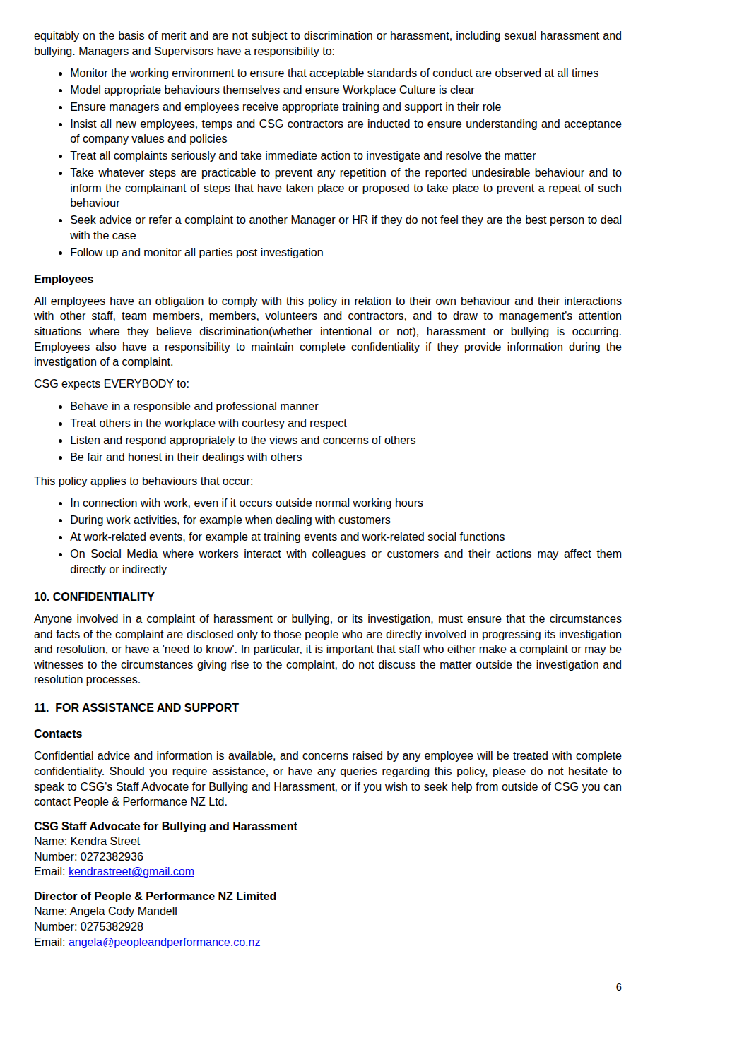equitably on the basis of merit and are not subject to discrimination or harassment, including sexual harassment and bullying. Managers and Supervisors have a responsibility to:
Monitor the working environment to ensure that acceptable standards of conduct are observed at all times
Model appropriate behaviours themselves and ensure Workplace Culture is clear
Ensure managers and employees receive appropriate training and support in their role
Insist all new employees, temps and CSG contractors are inducted to ensure understanding and acceptance of company values and policies
Treat all complaints seriously and take immediate action to investigate and resolve the matter
Take whatever steps are practicable to prevent any repetition of the reported undesirable behaviour and to inform the complainant of steps that have taken place or proposed to take place to prevent a repeat of such behaviour
Seek advice or refer a complaint to another Manager or HR if they do not feel they are the best person to deal with the case
Follow up and monitor all parties post investigation
Employees
All employees have an obligation to comply with this policy in relation to their own behaviour and their interactions with other staff, team members, members, volunteers and contractors, and to draw to management's attention situations where they believe discrimination(whether intentional or not), harassment or bullying is occurring. Employees also have a responsibility to maintain complete confidentiality if they provide information during the investigation of a complaint.
CSG expects EVERYBODY to:
Behave in a responsible and professional manner
Treat others in the workplace with courtesy and respect
Listen and respond appropriately to the views and concerns of others
Be fair and honest in their dealings with others
This policy applies to behaviours that occur:
In connection with work, even if it occurs outside normal working hours
During work activities, for example when dealing with customers
At work-related events, for example at training events and work-related social functions
On Social Media where workers interact with colleagues or customers and their actions may affect them directly or indirectly
10. CONFIDENTIALITY
Anyone involved in a complaint of harassment or bullying, or its investigation, must ensure that the circumstances and facts of the complaint are disclosed only to those people who are directly involved in progressing its investigation and resolution, or have a 'need to know'. In particular, it is important that staff who either make a complaint or may be witnesses to the circumstances giving rise to the complaint, do not discuss the matter outside the investigation and resolution processes.
11. FOR ASSISTANCE AND SUPPORT
Contacts
Confidential advice and information is available, and concerns raised by any employee will be treated with complete confidentiality. Should you require assistance, or have any queries regarding this policy, please do not hesitate to speak to CSG's Staff Advocate for Bullying and Harassment, or if you wish to seek help from outside of CSG you can contact People & Performance NZ Ltd.
CSG Staff Advocate for Bullying and Harassment
Name: Kendra Street
Number: 0272382936
Email: kendrastreet@gmail.com
Director of People & Performance NZ Limited
Name: Angela Cody Mandell
Number: 0275382928
Email: angela@peopleandperformance.co.nz
6